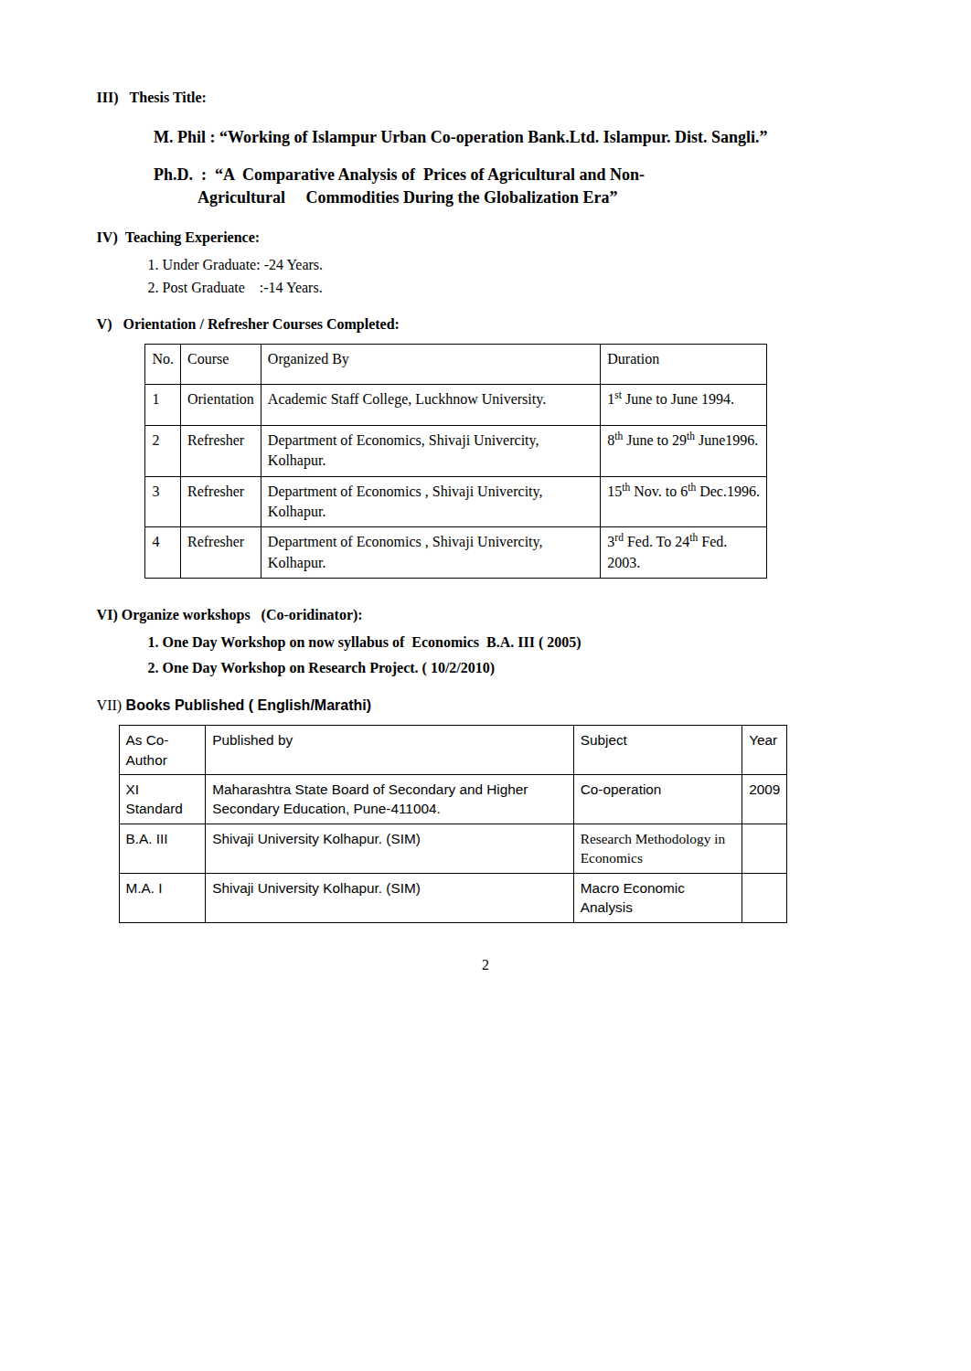III) Thesis Title:
M. Phil : “Working of Islampur Urban Co-operation Bank.Ltd. Islampur. Dist. Sangli.”
Ph.D. : “A Comparative Analysis of Prices of Agricultural and Non-
Agricultural Commodities During the Globalization Era”
IV) Teaching Experience:
Under Graduate: -24 Years.
Post Graduate :-14 Years.
V) Orientation / Refresher Courses Completed:
| No. | Course | Organized By | Duration |
| 1 | Orientation | Academic Staff College, Luckhnow University. | 1 st June to June 1994. |
| 2 | Refresher | Department of Economics, Shivaji Univercity, Kolhapur. | 8 th June to 29 th June1996. |
| 3 | Refresher | Department of Economics , Shivaji Univercity, Kolhapur. | 15 th Nov. to 6 th Dec.1996. |
| 4 | Refresher | Department of Economics , Shivaji Univercity, Kolhapur. | 3 rd Fed. To 24 th Fed. 2003. |
VI) Organize workshops (Co-oridinator):
One Day Workshop on now syllabus of Economics B.A. III ( 2005)
One Day Workshop on Research Project. ( 10/2/2010)
VII) Books Published ( English/Marathi)
| As Co-Author | Published by | Subject | Year |
| --- | --- | --- | --- |
| XI Standard | Maharashtra State Board of Secondary and Higher Secondary Education, Pune-411004. | Co-operation | 2009 |
| B.A. III | Shivaji University Kolhapur. (SIM) | Research Methodology in Economics | |
| M.A. I | Shivaji University Kolhapur. (SIM) | Macro Economic Analysis | |
2